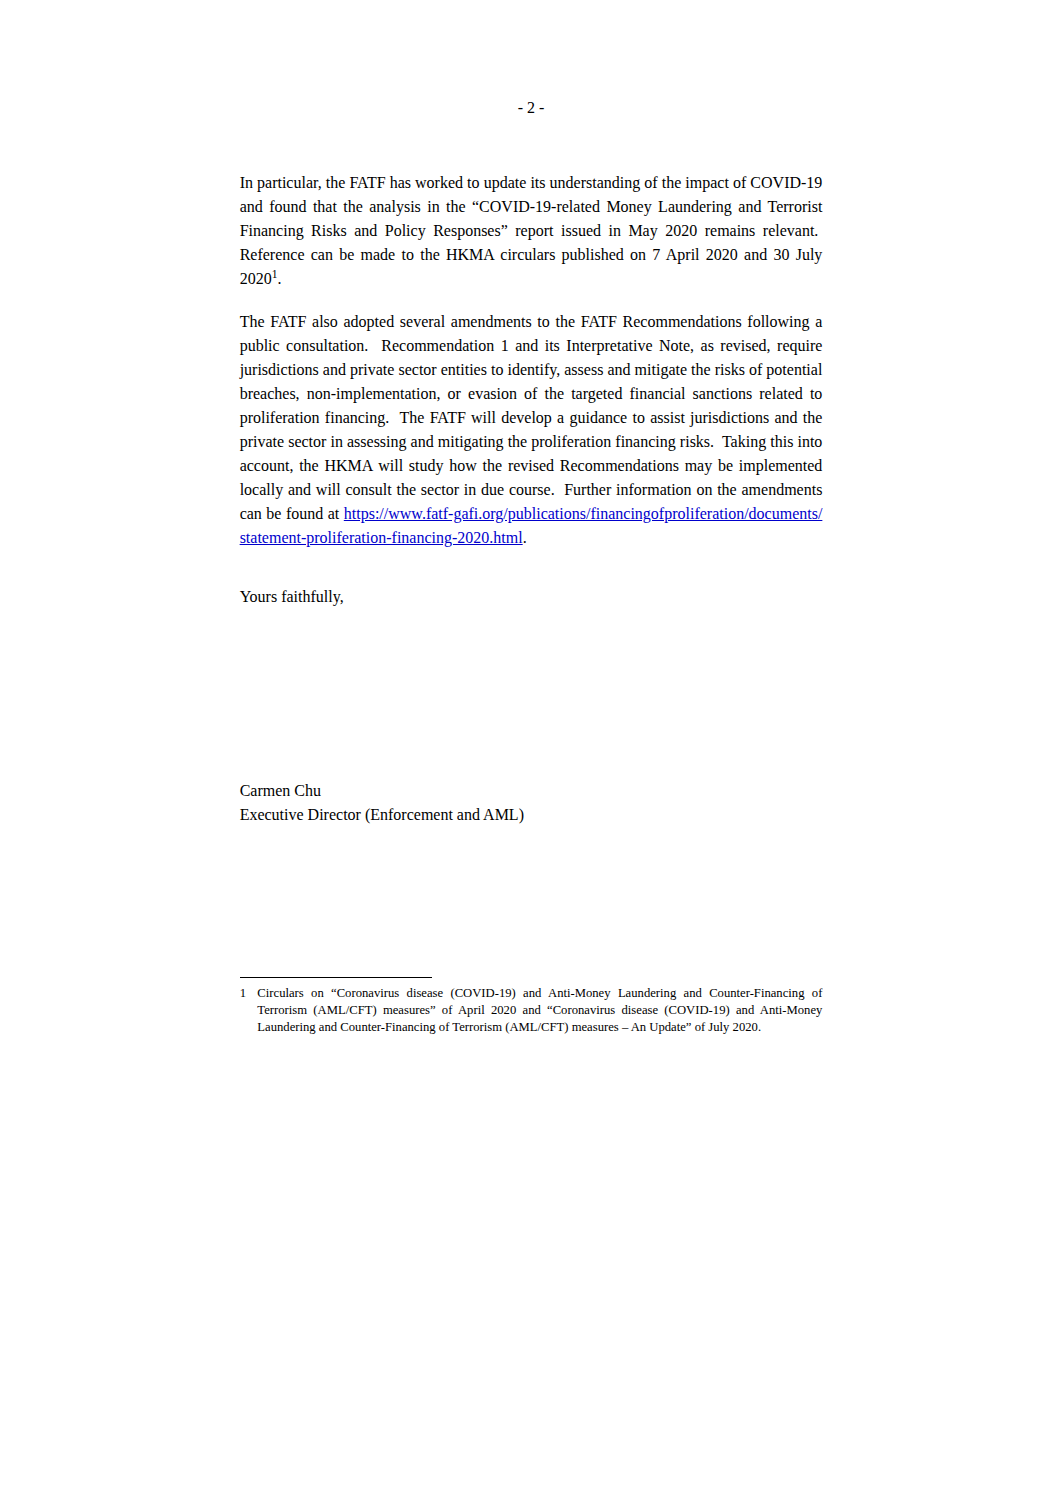- 2 -
In particular, the FATF has worked to update its understanding of the impact of COVID-19 and found that the analysis in the “COVID-19-related Money Laundering and Terrorist Financing Risks and Policy Responses” report issued in May 2020 remains relevant. Reference can be made to the HKMA circulars published on 7 April 2020 and 30 July 20201.
The FATF also adopted several amendments to the FATF Recommendations following a public consultation. Recommendation 1 and its Interpretative Note, as revised, require jurisdictions and private sector entities to identify, assess and mitigate the risks of potential breaches, non-implementation, or evasion of the targeted financial sanctions related to proliferation financing. The FATF will develop a guidance to assist jurisdictions and the private sector in assessing and mitigating the proliferation financing risks. Taking this into account, the HKMA will study how the revised Recommendations may be implemented locally and will consult the sector in due course. Further information on the amendments can be found at https://www.fatf-gafi.org/publications/financingofproliferation/documents/statement-proliferation-financing-2020.html.
Yours faithfully,
Carmen Chu
Executive Director (Enforcement and AML)
1
Circulars on “Coronavirus disease (COVID-19) and Anti-Money Laundering and Counter-Financing of Terrorism (AML/CFT) measures” of April 2020 and “Coronavirus disease (COVID-19) and Anti-Money Laundering and Counter-Financing of Terrorism (AML/CFT) measures – An Update” of July 2020.